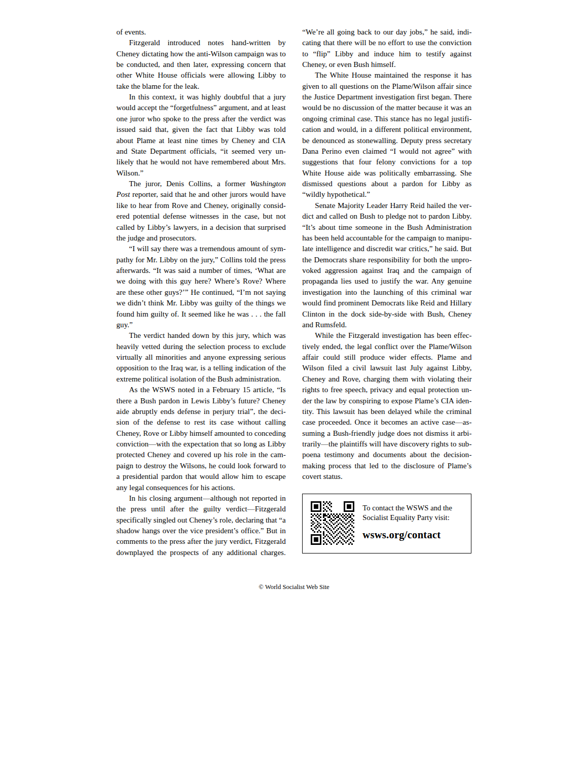of events.
Fitzgerald introduced notes hand-written by Cheney dictating how the anti-Wilson campaign was to be conducted, and then later, expressing concern that other White House officials were allowing Libby to take the blame for the leak.
In this context, it was highly doubtful that a jury would accept the “forgetfulness” argument, and at least one juror who spoke to the press after the verdict was issued said that, given the fact that Libby was told about Plame at least nine times by Cheney and CIA and State Department officials, “it seemed very unlikely that he would not have remembered about Mrs. Wilson.”
The juror, Denis Collins, a former Washington Post reporter, said that he and other jurors would have like to hear from Rove and Cheney, originally considered potential defense witnesses in the case, but not called by Libby’s lawyers, in a decision that surprised the judge and prosecutors.
“I will say there was a tremendous amount of sympathy for Mr. Libby on the jury,” Collins told the press afterwards. “It was said a number of times, ‘What are we doing with this guy here? Where’s Rove? Where are these other guys?’” He continued, “I’m not saying we didn’t think Mr. Libby was guilty of the things we found him guilty of. It seemed like he was . . . the fall guy.”
The verdict handed down by this jury, which was heavily vetted during the selection process to exclude virtually all minorities and anyone expressing serious opposition to the Iraq war, is a telling indication of the extreme political isolation of the Bush administration.
As the WSWS noted in a February 15 article, “Is there a Bush pardon in Lewis Libby’s future? Cheney aide abruptly ends defense in perjury trial”, the decision of the defense to rest its case without calling Cheney, Rove or Libby himself amounted to conceding conviction—with the expectation that so long as Libby protected Cheney and covered up his role in the campaign to destroy the Wilsons, he could look forward to a presidential pardon that would allow him to escape any legal consequences for his actions.
In his closing argument—although not reported in the press until after the guilty verdict—Fitzgerald specifically singled out Cheney’s role, declaring that “a shadow hangs over the vice president’s office.” But in comments to the press after the jury verdict, Fitzgerald downplayed the prospects of any additional charges. “We’re all going back to our day jobs,” he said, indicating that there will be no effort to use the conviction to “flip” Libby and induce him to testify against Cheney, or even Bush himself.
The White House maintained the response it has given to all questions on the Plame/Wilson affair since the Justice Department investigation first began. There would be no discussion of the matter because it was an ongoing criminal case. This stance has no legal justification and would, in a different political environment, be denounced as stonewalling. Deputy press secretary Dana Perino even claimed “I would not agree” with suggestions that four felony convictions for a top White House aide was politically embarrassing. She dismissed questions about a pardon for Libby as “wildly hypothetical.”
Senate Majority Leader Harry Reid hailed the verdict and called on Bush to pledge not to pardon Libby. “It’s about time someone in the Bush Administration has been held accountable for the campaign to manipulate intelligence and discredit war critics,” he said. But the Democrats share responsibility for both the unprovoked aggression against Iraq and the campaign of propaganda lies used to justify the war. Any genuine investigation into the launching of this criminal war would find prominent Democrats like Reid and Hillary Clinton in the dock side-by-side with Bush, Cheney and Rumsfeld.
While the Fitzgerald investigation has been effectively ended, the legal conflict over the Plame/Wilson affair could still produce wider effects. Plame and Wilson filed a civil lawsuit last July against Libby, Cheney and Rove, charging them with violating their rights to free speech, privacy and equal protection under the law by conspiring to expose Plame’s CIA identity. This lawsuit has been delayed while the criminal case proceeded. Once it becomes an active case—assuming a Bush-friendly judge does not dismiss it arbitrarily—the plaintiffs will have discovery rights to subpoena testimony and documents about the decision-making process that led to the disclosure of Plame’s covert status.
To contact the WSWS and the
Socialist Equality Party visit:
wsws.org/contact
© World Socialist Web Site